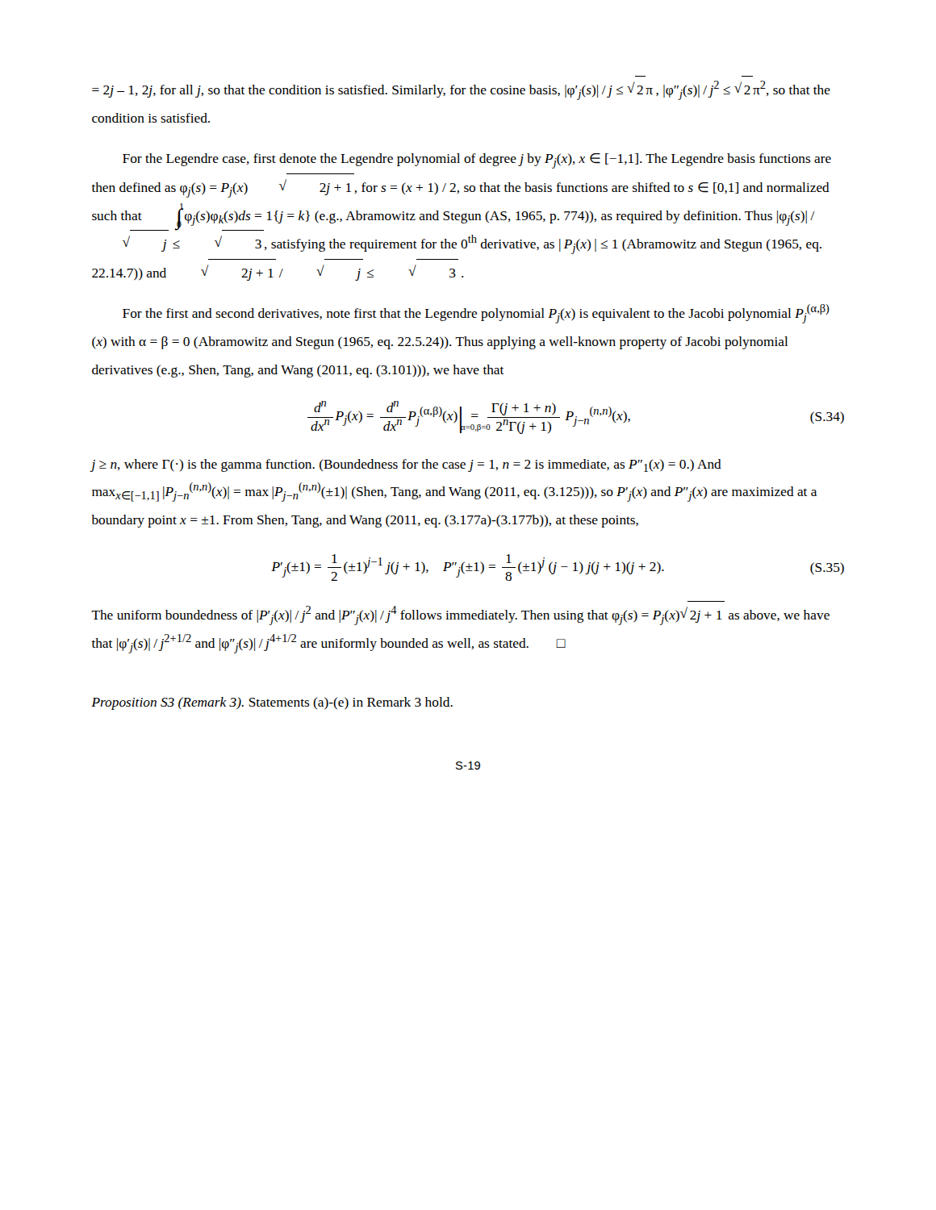= 2j – 1, 2j, for all j, so that the condition is satisfied. Similarly, for the cosine basis, |φ′j(s)| / j ≤ 2π , |φ″j(s)| / j2 ≤ 2π2, so that the condition is satisfied.
For the Legendre case, first denote the Legendre polynomial of degree j by Pj(x), x ∈ [−1,1]. The Legendre basis functions are then defined as φj(s) = Pj(x)2j + 1, for s = (x + 1) / 2, so that the basis functions are shifted to s ∈ [0,1] and normalized such that ∫10φj(s)φk(s)ds = 1{j = k} (e.g., Abramowitz and Stegun (AS, 1965, p. 774)), as required by definition. Thus |φj(s)| / j ≤ 3, satisfying the requirement for the 0th derivative, as | Pj(x) | ≤ 1 (Abramowitz and Stegun (1965, eq. 22.14.7)) and 2j + 1 / j ≤ 3 .
For the first and second derivatives, note first that the Legendre polynomial Pj(x) is equivalent to the Jacobi polynomial Pj(α,β)(x) with α = β = 0 (Abramowitz and Stegun (1965, eq. 22.5.24)). Thus applying a well-known property of Jacobi polynomial derivatives (e.g., Shen, Tang, and Wang (2011, eq. (3.101))), we have that
dn dxn Pj(x) = dn dxn Pj(α,β)(x)|α=0,β=0 = Γ(j + 1 + n) 2nΓ(j + 1) Pj−n(n,n)(x), (S.34)
j ≥ n, where Γ(·) is the gamma function. (Boundedness for the case j = 1, n = 2 is immediate, as P″1(x) = 0.) And maxx∈[−1,1] |Pj−n(n,n)(x)| = max |Pj−n(n,n)(±1)| (Shen, Tang, and Wang (2011, eq. (3.125))), so P′j(x) and P″j(x) are maximized at a boundary point x = ±1. From Shen, Tang, and Wang (2011, eq. (3.177a)-(3.177b)), at these points,
P′j(±1) = 12(±1)j−1 j(j + 1), P″j(±1) = 18(±1)j (j − 1) j(j + 1)(j + 2). (S.35)
The uniform boundedness of |P′j(x)| / j2 and |P″j(x)| / j4 follows immediately. Then using that φj(s) = Pj(x)2j + 1 as above, we have that |φ′j(s)| / j2+1/2 and |φ″j(s)| / j4+1/2 are uniformly bounded as well, as stated. □
Proposition S3 (Remark 3). Statements (a)-(e) in Remark 3 hold.
S-19